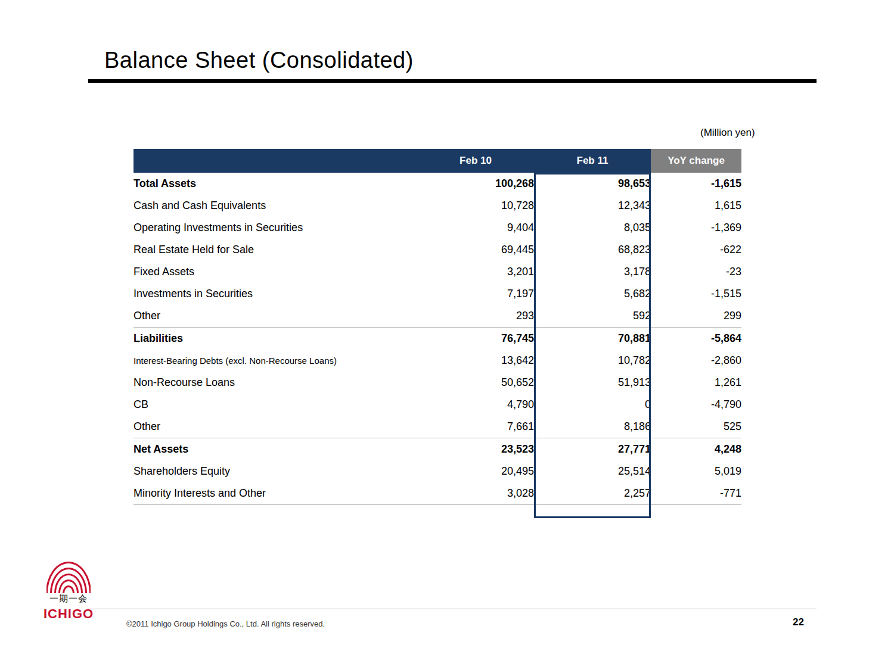Balance Sheet (Consolidated)
(Million yen)
| | Feb 10 | Feb 11 | YoY change |
| --- | --- | --- | --- |
| Total Assets | 100,268 | 98,653 | -1,615 |
| Cash and Cash Equivalents | 10,728 | 12,343 | 1,615 |
| Operating Investments in Securities | 9,404 | 8,035 | -1,369 |
| Real Estate Held for Sale | 69,445 | 68,823 | -622 |
| Fixed Assets | 3,201 | 3,178 | -23 |
| Investments in Securities | 7,197 | 5,682 | -1,515 |
| Other | 293 | 592 | 299 |
| Liabilities | 76,745 | 70,881 | -5,864 |
| Interest-Bearing Debts (excl. Non-Recourse Loans) | 13,642 | 10,782 | -2,860 |
| Non-Recourse Loans | 50,652 | 51,913 | 1,261 |
| CB | 4,790 | 0 | -4,790 |
| Other | 7,661 | 8,186 | 525 |
| Net Assets | 23,523 | 27,771 | 4,248 |
| Shareholders Equity | 20,495 | 25,514 | 5,019 |
| Minority Interests and Other | 3,028 | 2,257 | -771 |
©2011 Ichigo Group Holdings Co., Ltd. All rights reserved.
22
一期一会
ICHIGO